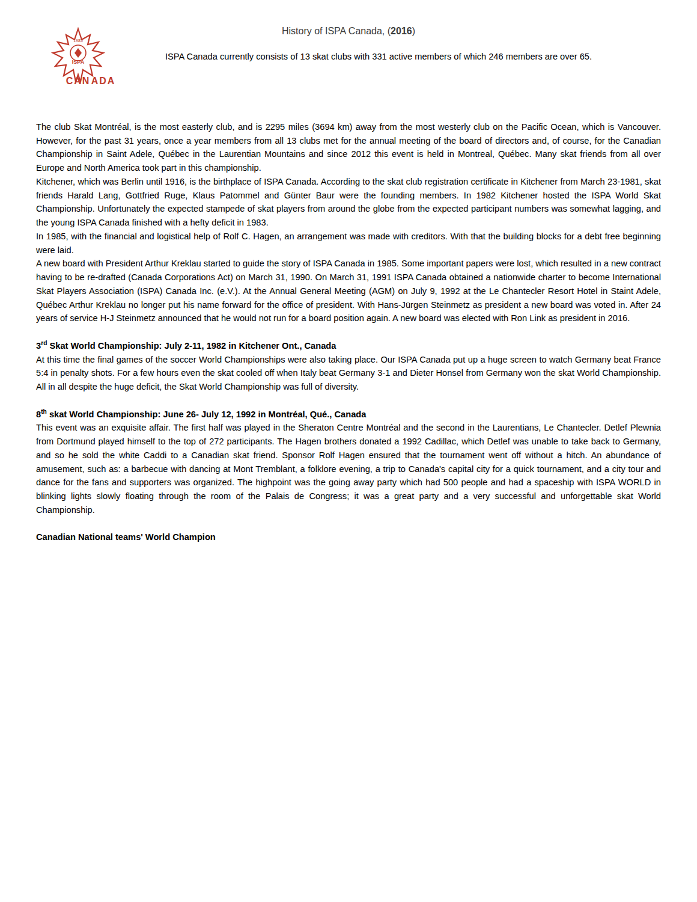1985 ISPA CAN ADA
History of ISPA Canada, (2016)
ISPA Canada currently consists of 13 skat clubs with 331 active members of which 246 members are over 65.
The club Skat Montréal, is the most easterly club, and is 2295 miles (3694 km) away from the most westerly club on the Pacific Ocean, which is Vancouver. However, for the past 31 years, once a year members from all 13 clubs met for the annual meeting of the board of directors and, of course, for the Canadian Championship in Saint Adele, Québec in the Laurentian Mountains and since 2012 this event is held in Montreal, Québec. Many skat friends from all over Europe and North America took part in this championship.
Kitchener, which was Berlin until 1916, is the birthplace of ISPA Canada. According to the skat club registration certificate in Kitchener from March 23-1981, skat friends Harald Lang, Gottfried Ruge, Klaus Patommel and Günter Baur were the founding members. In 1982 Kitchener hosted the ISPA World Skat Championship. Unfortunately the expected stampede of skat players from around the globe from the expected participant numbers was somewhat lagging, and the young ISPA Canada finished with a hefty deficit in 1983.
In 1985, with the financial and logistical help of Rolf C. Hagen, an arrangement was made with creditors. With that the building blocks for a debt free beginning were laid.
A new board with President Arthur Kreklau started to guide the story of ISPA Canada in 1985. Some important papers were lost, which resulted in a new contract having to be re-drafted (Canada Corporations Act) on March 31, 1990. On March 31, 1991 ISPA Canada obtained a nationwide charter to become International Skat Players Association (ISPA) Canada Inc. (e.V.). At the Annual General Meeting (AGM) on July 9, 1992 at the Le Chantecler Resort Hotel in Staint Adele, Québec Arthur Kreklau no longer put his name forward for the office of president. With Hans-Jürgen Steinmetz as president a new board was voted in. After 24 years of service H-J Steinmetz announced that he would not run for a board position again. A new board was elected with Ron Link as president in 2016.
3rd Skat World Championship: July 2-11, 1982 in Kitchener Ont., Canada
At this time the final games of the soccer World Championships were also taking place. Our ISPA Canada put up a huge screen to watch Germany beat France 5:4 in penalty shots. For a few hours even the skat cooled off when Italy beat Germany 3-1 and Dieter Honsel from Germany won the skat World Championship. All in all despite the huge deficit, the Skat World Championship was full of diversity.
8th skat World Championship: June 26- July 12, 1992 in Montréal, Qué., Canada
This event was an exquisite affair. The first half was played in the Sheraton Centre Montréal and the second in the Laurentians, Le Chantecler. Detlef Plewnia from Dortmund played himself to the top of 272 participants. The Hagen brothers donated a 1992 Cadillac, which Detlef was unable to take back to Germany, and so he sold the white Caddi to a Canadian skat friend. Sponsor Rolf Hagen ensured that the tournament went off without a hitch. An abundance of amusement, such as: a barbecue with dancing at Mont Tremblant, a folklore evening, a trip to Canada's capital city for a quick tournament, and a city tour and dance for the fans and supporters was organized. The highpoint was the going away party which had 500 people and had a spaceship with ISPA WORLD in blinking lights slowly floating through the room of the Palais de Congress; it was a great party and a very successful and unforgettable skat World Championship.
Canadian National teams' World Champion